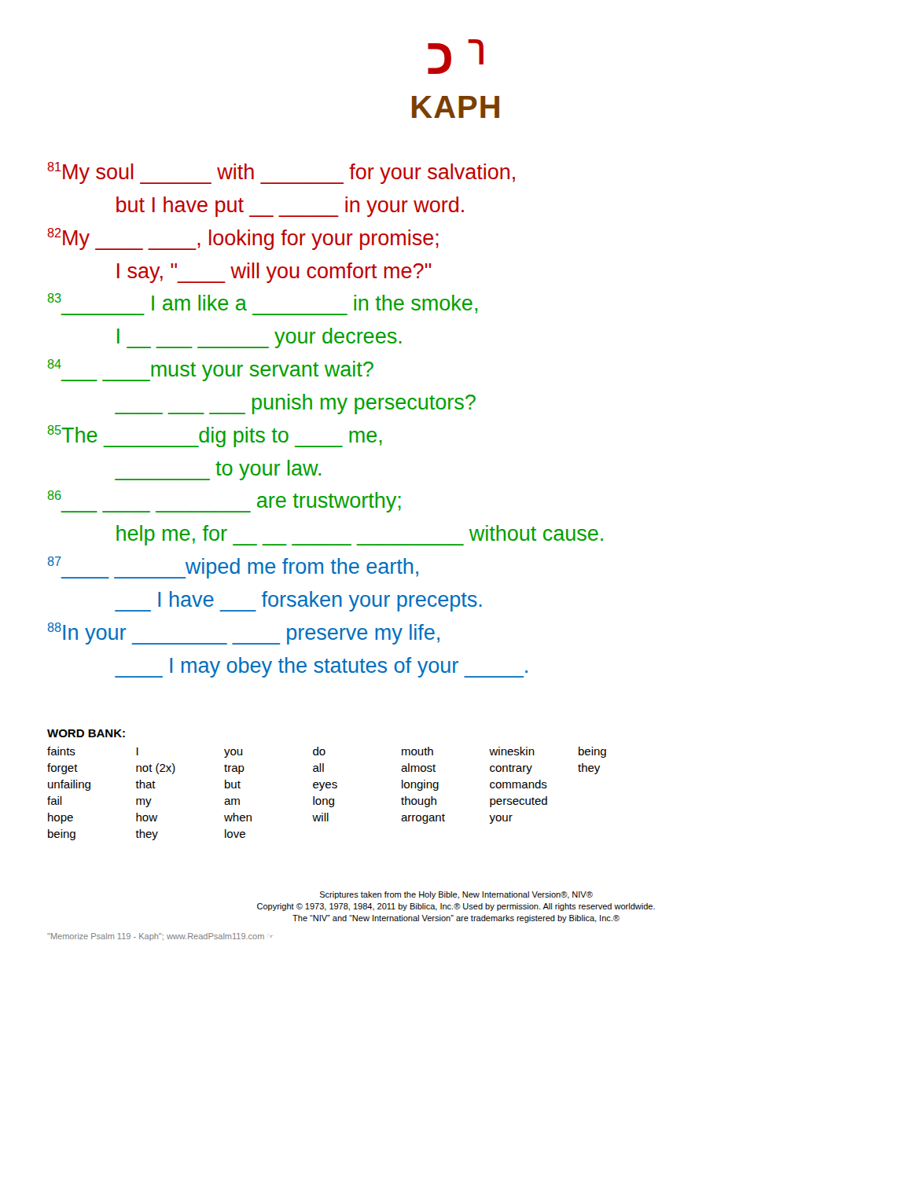ך כ
KAPH
81My soul ______ with _______ for your salvation,
but I have put __ _____ in your word.
82My ____ ____, looking for your promise;
I say, "____ will you comfort me?"
83_______ I am like a ________ in the smoke,
I __ ___ ______ your decrees.
84___ ____must your servant wait?
____ ___ ___ punish my persecutors?
85The ________dig pits to ____ me,
________ to your law.
86___ ____ ________ are trustworthy;
help me, for __ __ _____ _________ without cause.
87____ ______wiped me from the earth,
___ I have ___ forsaken your precepts.
88In your ________ ____ preserve my life,
____ I may obey the statutes of your _____.
WORD BANK:
| faints | I | you | do | mouth | wineskin | being | |
| forget | not (2x) | trap | all | almost | contrary | they | |
| unfailing | that | but | eyes | longing | commands | | |
| fail | my | am | long | though | persecuted | | |
| hope | how | when | will | arrogant | your | | |
| being | they | love | | | | | |
Scriptures taken from the Holy Bible, New International Version®, NIV®
Copyright © 1973, 1978, 1984, 2011 by Biblica, Inc.® Used by permission. All rights reserved worldwide.
The “NIV” and “New International Version” are trademarks registered by Biblica, Inc.®
"Memorize Psalm 119 - Kaph"; www.ReadPsalm119.com ☞